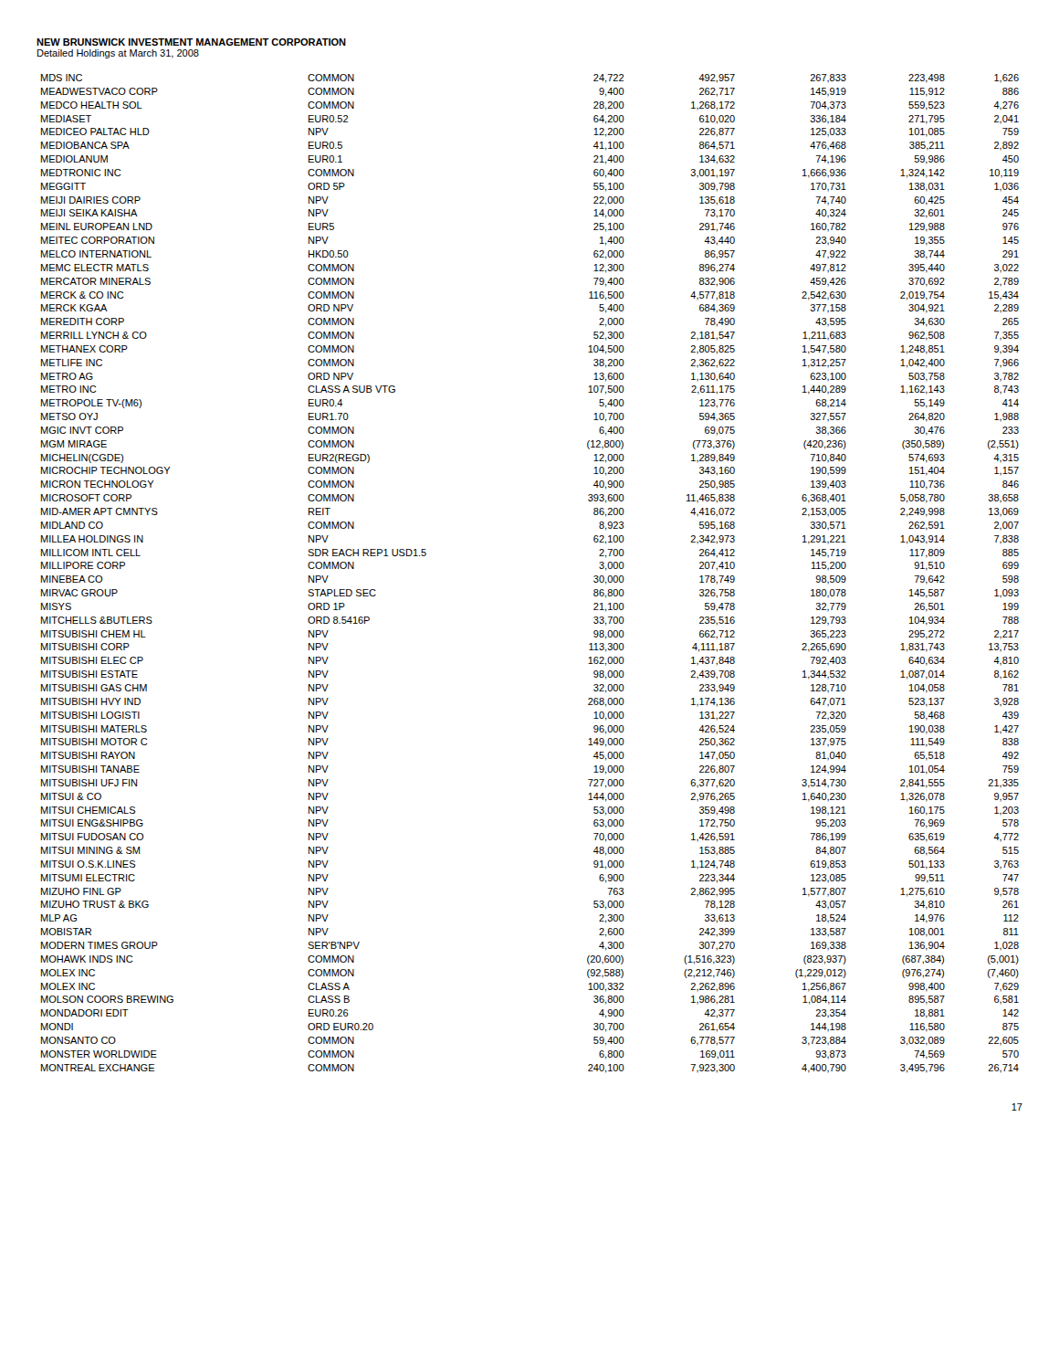NEW BRUNSWICK INVESTMENT MANAGEMENT CORPORATION
Detailed Holdings at March 31, 2008
| MDS INC | COMMON | 24,722 | 492,957 | 267,833 | 223,498 | 1,626 |
| MEADWESTVACO CORP | COMMON | 9,400 | 262,717 | 145,919 | 115,912 | 886 |
| MEDCO HEALTH SOL | COMMON | 28,200 | 1,268,172 | 704,373 | 559,523 | 4,276 |
| MEDIASET | EUR0.52 | 64,200 | 610,020 | 336,184 | 271,795 | 2,041 |
| MEDICEO PALTAC HLD | NPV | 12,200 | 226,877 | 125,033 | 101,085 | 759 |
| MEDIOBANCA SPA | EUR0.5 | 41,100 | 864,571 | 476,468 | 385,211 | 2,892 |
| MEDIOLANUM | EUR0.1 | 21,400 | 134,632 | 74,196 | 59,986 | 450 |
| MEDTRONIC INC | COMMON | 60,400 | 3,001,197 | 1,666,936 | 1,324,142 | 10,119 |
| MEGGITT | ORD 5P | 55,100 | 309,798 | 170,731 | 138,031 | 1,036 |
| MEIJI DAIRIES CORP | NPV | 22,000 | 135,618 | 74,740 | 60,425 | 454 |
| MEIJI SEIKA KAISHA | NPV | 14,000 | 73,170 | 40,324 | 32,601 | 245 |
| MEINL EUROPEAN LND | EUR5 | 25,100 | 291,746 | 160,782 | 129,988 | 976 |
| MEITEC CORPORATION | NPV | 1,400 | 43,440 | 23,940 | 19,355 | 145 |
| MELCO INTERNATIONL | HKD0.50 | 62,000 | 86,957 | 47,922 | 38,744 | 291 |
| MEMC ELECTR MATLS | COMMON | 12,300 | 896,274 | 497,812 | 395,440 | 3,022 |
| MERCATOR MINERALS | COMMON | 79,400 | 832,906 | 459,426 | 370,692 | 2,789 |
| MERCK & CO INC | COMMON | 116,500 | 4,577,818 | 2,542,630 | 2,019,754 | 15,434 |
| MERCK KGAA | ORD NPV | 5,400 | 684,369 | 377,158 | 304,921 | 2,289 |
| MEREDITH CORP | COMMON | 2,000 | 78,490 | 43,595 | 34,630 | 265 |
| MERRILL LYNCH & CO | COMMON | 52,300 | 2,181,547 | 1,211,683 | 962,508 | 7,355 |
| METHANEX CORP | COMMON | 104,500 | 2,805,825 | 1,547,580 | 1,248,851 | 9,394 |
| METLIFE INC | COMMON | 38,200 | 2,362,622 | 1,312,257 | 1,042,400 | 7,966 |
| METRO AG | ORD NPV | 13,600 | 1,130,640 | 623,100 | 503,758 | 3,782 |
| METRO INC | CLASS A SUB VTG | 107,500 | 2,611,175 | 1,440,289 | 1,162,143 | 8,743 |
| METROPOLE TV-(M6) | EUR0.4 | 5,400 | 123,776 | 68,214 | 55,149 | 414 |
| METSO OYJ | EUR1.70 | 10,700 | 594,365 | 327,557 | 264,820 | 1,988 |
| MGIC INVT CORP | COMMON | 6,400 | 69,075 | 38,366 | 30,476 | 233 |
| MGM MIRAGE | COMMON | (12,800) | (773,376) | (420,236) | (350,589) | (2,551) |
| MICHELIN(CGDE) | EUR2(REGD) | 12,000 | 1,289,849 | 710,840 | 574,693 | 4,315 |
| MICROCHIP TECHNOLOGY | COMMON | 10,200 | 343,160 | 190,599 | 151,404 | 1,157 |
| MICRON TECHNOLOGY | COMMON | 40,900 | 250,985 | 139,403 | 110,736 | 846 |
| MICROSOFT CORP | COMMON | 393,600 | 11,465,838 | 6,368,401 | 5,058,780 | 38,658 |
| MID-AMER APT CMNTYS | REIT | 86,200 | 4,416,072 | 2,153,005 | 2,249,998 | 13,069 |
| MIDLAND CO | COMMON | 8,923 | 595,168 | 330,571 | 262,591 | 2,007 |
| MILLEA HOLDINGS IN | NPV | 62,100 | 2,342,973 | 1,291,221 | 1,043,914 | 7,838 |
| MILLICOM INTL CELL | SDR EACH REP1 USD1.5 | 2,700 | 264,412 | 145,719 | 117,809 | 885 |
| MILLIPORE CORP | COMMON | 3,000 | 207,410 | 115,200 | 91,510 | 699 |
| MINEBEA CO | NPV | 30,000 | 178,749 | 98,509 | 79,642 | 598 |
| MIRVAC GROUP | STAPLED SEC | 86,800 | 326,758 | 180,078 | 145,587 | 1,093 |
| MISYS | ORD 1P | 21,100 | 59,478 | 32,779 | 26,501 | 199 |
| MITCHELLS &BUTLERS | ORD 8.5416P | 33,700 | 235,516 | 129,793 | 104,934 | 788 |
| MITSUBISHI CHEM HL | NPV | 98,000 | 662,712 | 365,223 | 295,272 | 2,217 |
| MITSUBISHI CORP | NPV | 113,300 | 4,111,187 | 2,265,690 | 1,831,743 | 13,753 |
| MITSUBISHI ELEC CP | NPV | 162,000 | 1,437,848 | 792,403 | 640,634 | 4,810 |
| MITSUBISHI ESTATE | NPV | 98,000 | 2,439,708 | 1,344,532 | 1,087,014 | 8,162 |
| MITSUBISHI GAS CHM | NPV | 32,000 | 233,949 | 128,710 | 104,058 | 781 |
| MITSUBISHI HVY IND | NPV | 268,000 | 1,174,136 | 647,071 | 523,137 | 3,928 |
| MITSUBISHI LOGISTI | NPV | 10,000 | 131,227 | 72,320 | 58,468 | 439 |
| MITSUBISHI MATERLS | NPV | 96,000 | 426,524 | 235,059 | 190,038 | 1,427 |
| MITSUBISHI MOTOR C | NPV | 149,000 | 250,362 | 137,975 | 111,549 | 838 |
| MITSUBISHI RAYON | NPV | 45,000 | 147,050 | 81,040 | 65,518 | 492 |
| MITSUBISHI TANABE | NPV | 19,000 | 226,807 | 124,994 | 101,054 | 759 |
| MITSUBISHI UFJ FIN | NPV | 727,000 | 6,377,620 | 3,514,730 | 2,841,555 | 21,335 |
| MITSUI & CO | NPV | 144,000 | 2,976,265 | 1,640,230 | 1,326,078 | 9,957 |
| MITSUI CHEMICALS | NPV | 53,000 | 359,498 | 198,121 | 160,175 | 1,203 |
| MITSUI ENG&SHIPBG | NPV | 63,000 | 172,750 | 95,203 | 76,969 | 578 |
| MITSUI FUDOSAN CO | NPV | 70,000 | 1,426,591 | 786,199 | 635,619 | 4,772 |
| MITSUI MINING & SM | NPV | 48,000 | 153,885 | 84,807 | 68,564 | 515 |
| MITSUI O.S.K.LINES | NPV | 91,000 | 1,124,748 | 619,853 | 501,133 | 3,763 |
| MITSUMI ELECTRIC | NPV | 6,900 | 223,344 | 123,085 | 99,511 | 747 |
| MIZUHO FINL GP | NPV | 763 | 2,862,995 | 1,577,807 | 1,275,610 | 9,578 |
| MIZUHO TRUST & BKG | NPV | 53,000 | 78,128 | 43,057 | 34,810 | 261 |
| MLP AG | NPV | 2,300 | 33,613 | 18,524 | 14,976 | 112 |
| MOBISTAR | NPV | 2,600 | 242,399 | 133,587 | 108,001 | 811 |
| MODERN TIMES GROUP | SER'B'NPV | 4,300 | 307,270 | 169,338 | 136,904 | 1,028 |
| MOHAWK INDS INC | COMMON | (20,600) | (1,516,323) | (823,937) | (687,384) | (5,001) |
| MOLEX INC | COMMON | (92,588) | (2,212,746) | (1,229,012) | (976,274) | (7,460) |
| MOLEX INC | CLASS A | 100,332 | 2,262,896 | 1,256,867 | 998,400 | 7,629 |
| MOLSON COORS BREWING | CLASS B | 36,800 | 1,986,281 | 1,084,114 | 895,587 | 6,581 |
| MONDADORI EDIT | EUR0.26 | 4,900 | 42,377 | 23,354 | 18,881 | 142 |
| MONDI | ORD EUR0.20 | 30,700 | 261,654 | 144,198 | 116,580 | 875 |
| MONSANTO CO | COMMON | 59,400 | 6,778,577 | 3,723,884 | 3,032,089 | 22,605 |
| MONSTER WORLDWIDE | COMMON | 6,800 | 169,011 | 93,873 | 74,569 | 570 |
| MONTREAL EXCHANGE | COMMON | 240,100 | 7,923,300 | 4,400,790 | 3,495,796 | 26,714 |
17